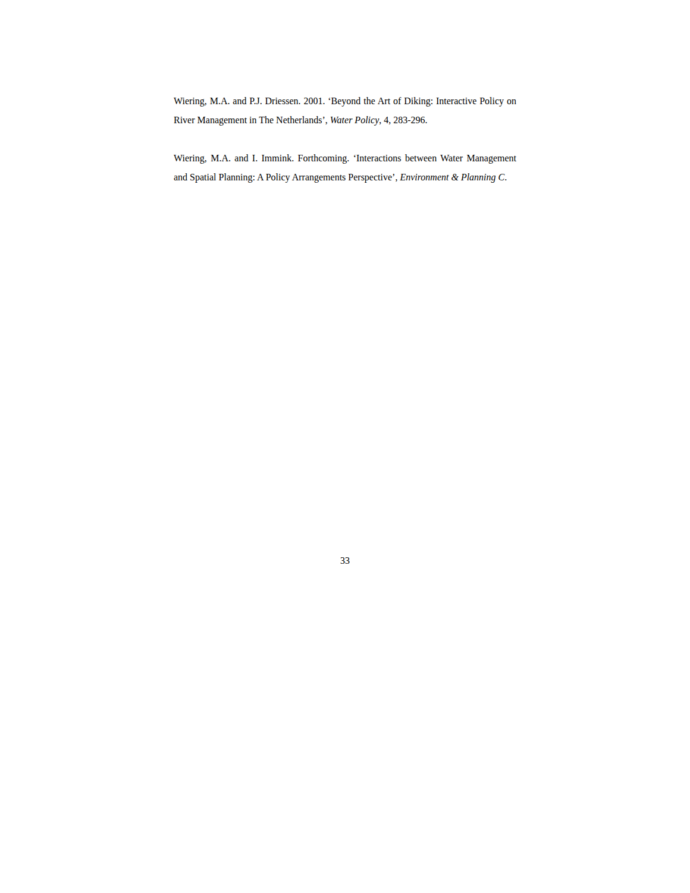Wiering, M.A. and P.J. Driessen. 2001. ‘Beyond the Art of Diking: Interactive Policy on River Management in The Netherlands’, Water Policy, 4, 283-296.
Wiering, M.A. and I. Immink. Forthcoming. ‘Interactions between Water Management and Spatial Planning: A Policy Arrangements Perspective’, Environment & Planning C.
33